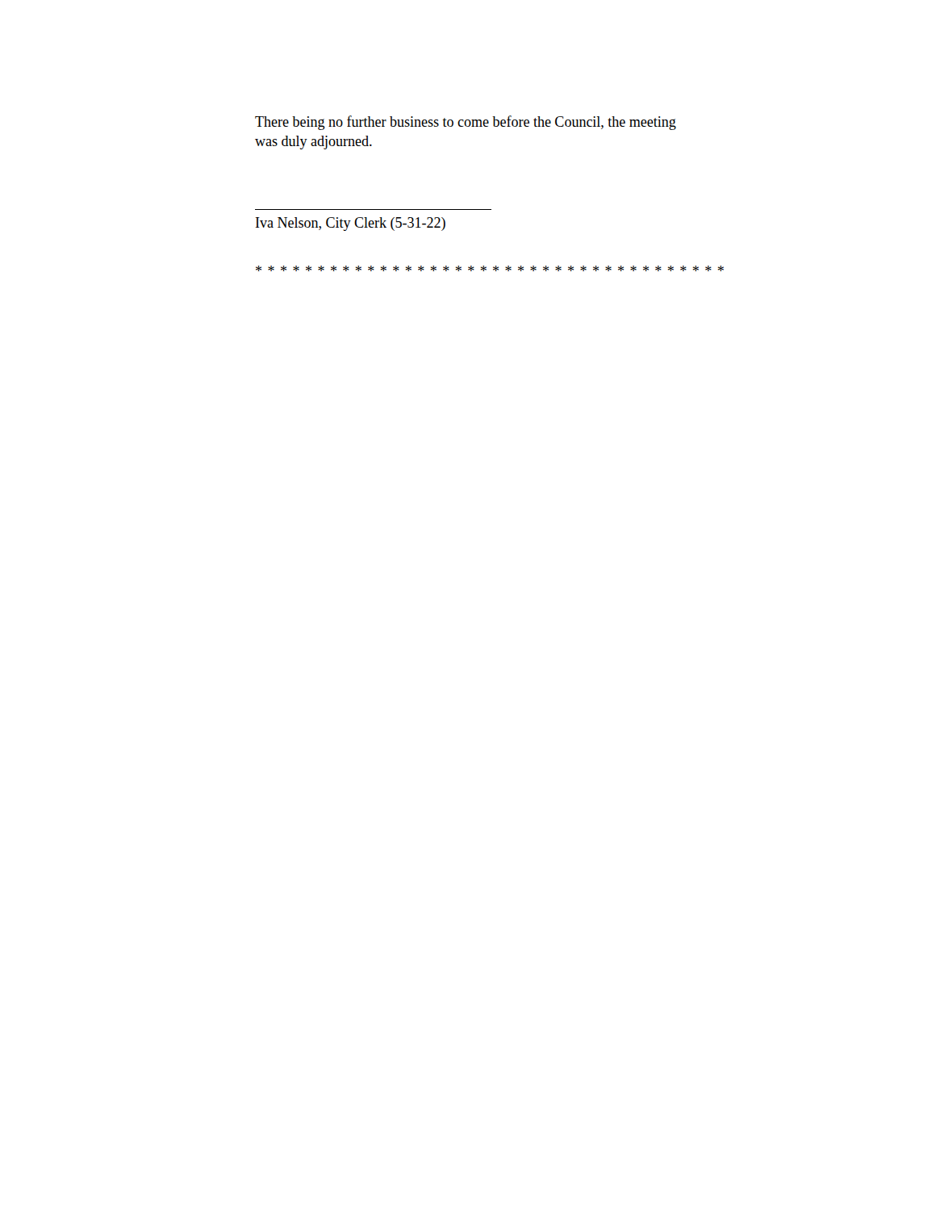There being no further business to come before the Council, the meeting was duly adjourned.
Iva Nelson, City Clerk (5-31-22)
* * * * * * * * * * * * * * * * * * * * * * * * * * * * * * * * * * * * * *